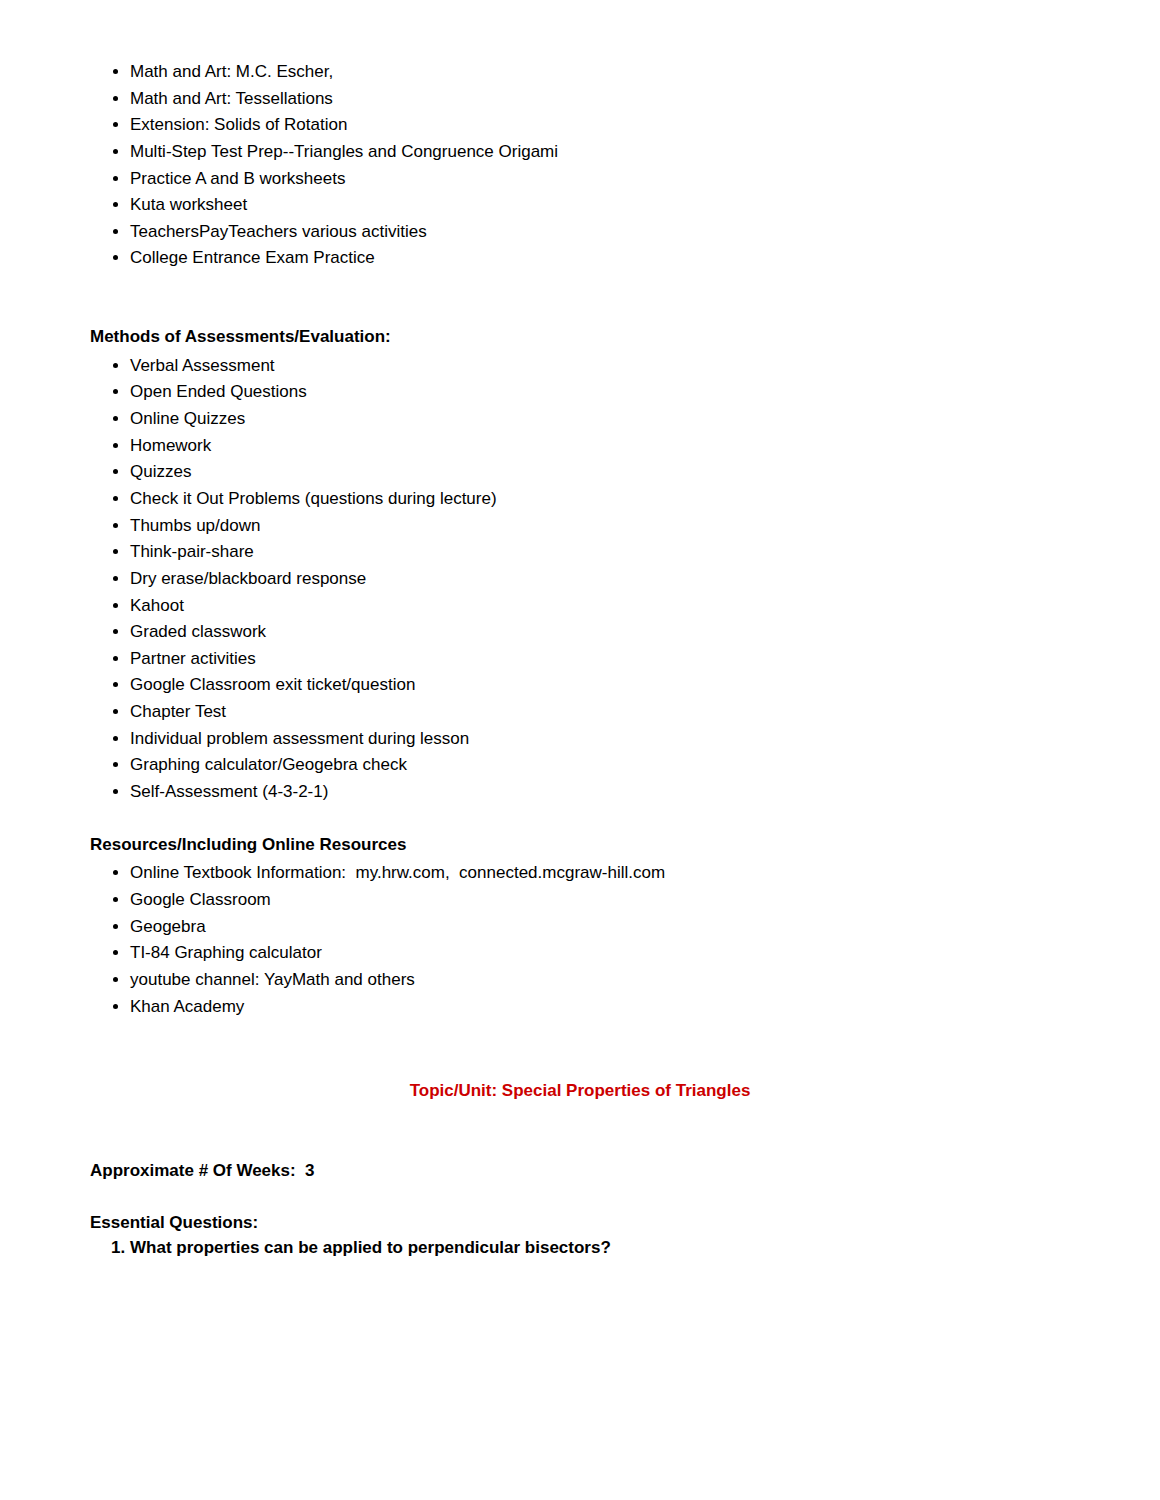Math and Art: M.C. Escher,
Math and Art: Tessellations
Extension: Solids of Rotation
Multi-Step Test Prep--Triangles and Congruence Origami
Practice A and B worksheets
Kuta worksheet
TeachersPayTeachers various activities
College Entrance Exam Practice
Methods of Assessments/Evaluation:
Verbal Assessment
Open Ended Questions
Online Quizzes
Homework
Quizzes
Check it Out Problems (questions during lecture)
Thumbs up/down
Think-pair-share
Dry erase/blackboard response
Kahoot
Graded classwork
Partner activities
Google Classroom exit ticket/question
Chapter Test
Individual problem assessment during lesson
Graphing calculator/Geogebra check
Self-Assessment (4-3-2-1)
Resources/Including Online Resources
Online Textbook Information: my.hrw.com, connected.mcgraw-hill.com
Google Classroom
Geogebra
TI-84 Graphing calculator
youtube channel: YayMath and others
Khan Academy
Topic/Unit: Special Properties of Triangles
Approximate # Of Weeks: 3
Essential Questions:
What properties can be applied to perpendicular bisectors?